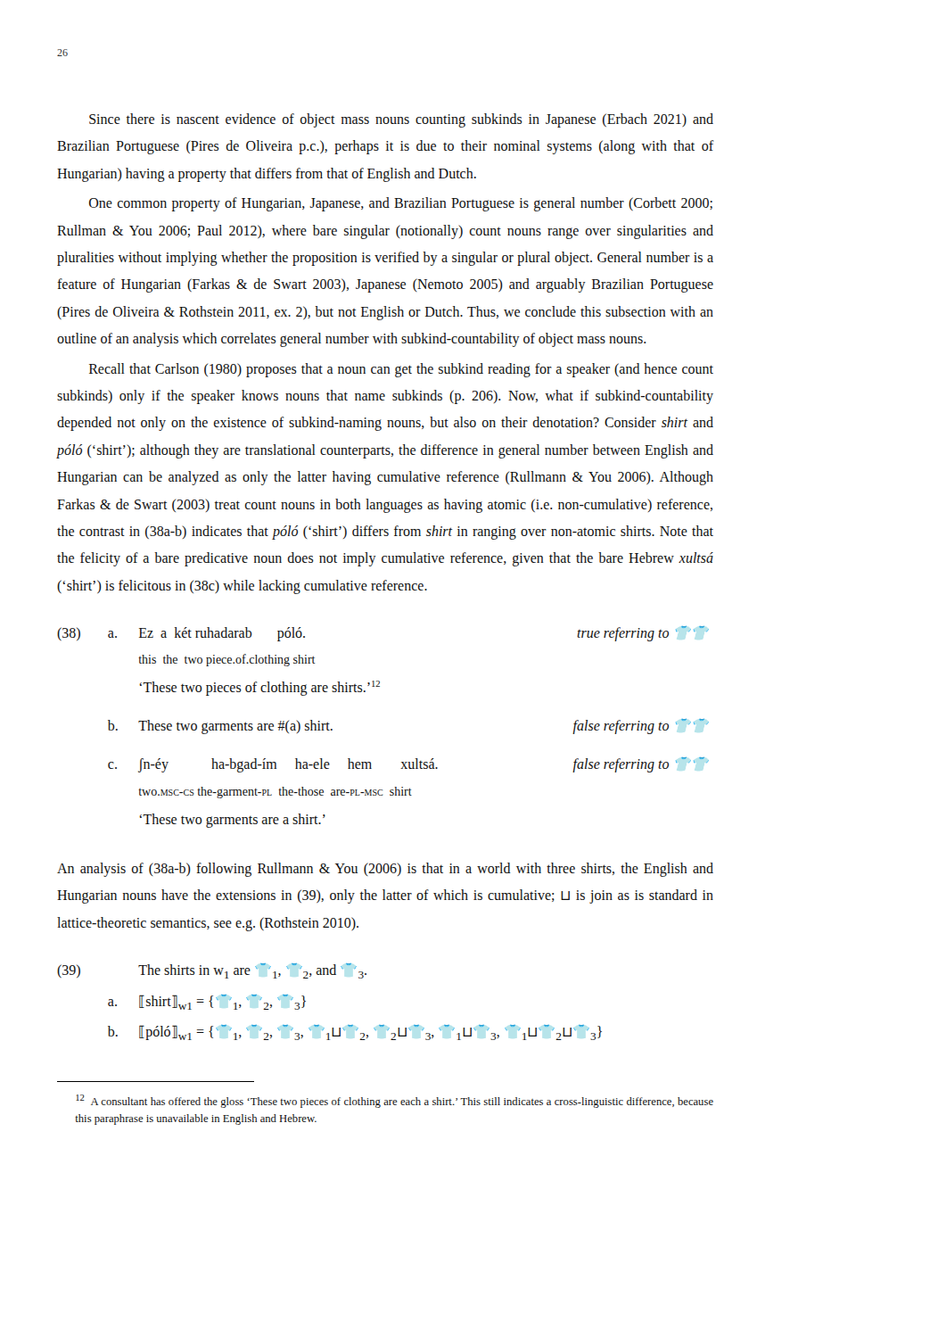26
Since there is nascent evidence of object mass nouns counting subkinds in Japanese (Erbach 2021) and Brazilian Portuguese (Pires de Oliveira p.c.), perhaps it is due to their nominal systems (along with that of Hungarian) having a property that differs from that of English and Dutch.
One common property of Hungarian, Japanese, and Brazilian Portuguese is general number (Corbett 2000; Rullman & You 2006; Paul 2012), where bare singular (notionally) count nouns range over singularities and pluralities without implying whether the proposition is verified by a singular or plural object. General number is a feature of Hungarian (Farkas & de Swart 2003), Japanese (Nemoto 2005) and arguably Brazilian Portuguese (Pires de Oliveira & Rothstein 2011, ex. 2), but not English or Dutch. Thus, we conclude this subsection with an outline of an analysis which correlates general number with subkind-countability of object mass nouns.
Recall that Carlson (1980) proposes that a noun can get the subkind reading for a speaker (and hence count subkinds) only if the speaker knows nouns that name subkinds (p. 206). Now, what if subkind-countability depended not only on the existence of subkind-naming nouns, but also on their denotation? Consider shirt and póló (‘shirt’); although they are translational counterparts, the difference in general number between English and Hungarian can be analyzed as only the latter having cumulative reference (Rullmann & You 2006). Although Farkas & de Swart (2003) treat count nouns in both languages as having atomic (i.e. non-cumulative) reference, the contrast in (38a-b) indicates that póló (‘shirt’) differs from shirt in ranging over non-atomic shirts. Note that the felicity of a bare predicative noun does not imply cumulative reference, given that the bare Hebrew xultsá (‘shirt’) is felicitous in (38c) while lacking cumulative reference.
| (38) | a. | Ez a két ruhadarab póló. | true referring to 👕👕 |
| | | this the two piece.of.clothing shirt | |
| | | ‘These two pieces of clothing are shirts.’ 12 | |
| | b. | These two garments are #(a) shirt. | false referring to 👕👕 |
| | c. | ʃn-éy ha-bgad-ím ha-ele hem xultsá. | false referring to 👕👕 |
| | | two. msc-cs the-garment- pl the-those are- pl-msc shirt | |
| | | ‘These two garments are a shirt.’ | |
An analysis of (38a-b) following Rullmann & You (2006) is that in a world with three shirts, the English and Hungarian nouns have the extensions in (39), only the latter of which is cumulative; ⊔ is join as is standard in lattice-theoretic semantics, see e.g. (Rothstein 2010).
| (39) | | The shirts in w 1 are 👕 1 , 👕 2 , and 👕 3 . |
| | a. | ⟦shirt⟧ w1 = {👕 1 , 👕 2 , 👕 3 } |
| | b. | ⟦póló⟧ w1 = {👕 1 , 👕 2 , 👕 3 , 👕 1 ⊔👕 2 , 👕 2 ⊔👕 3 , 👕 1 ⊔👕 3 , 👕 1 ⊔👕 2 ⊔👕 3 } |
12 A consultant has offered the gloss ‘These two pieces of clothing are each a shirt.’ This still indicates a cross-linguistic difference, because this paraphrase is unavailable in English and Hebrew.